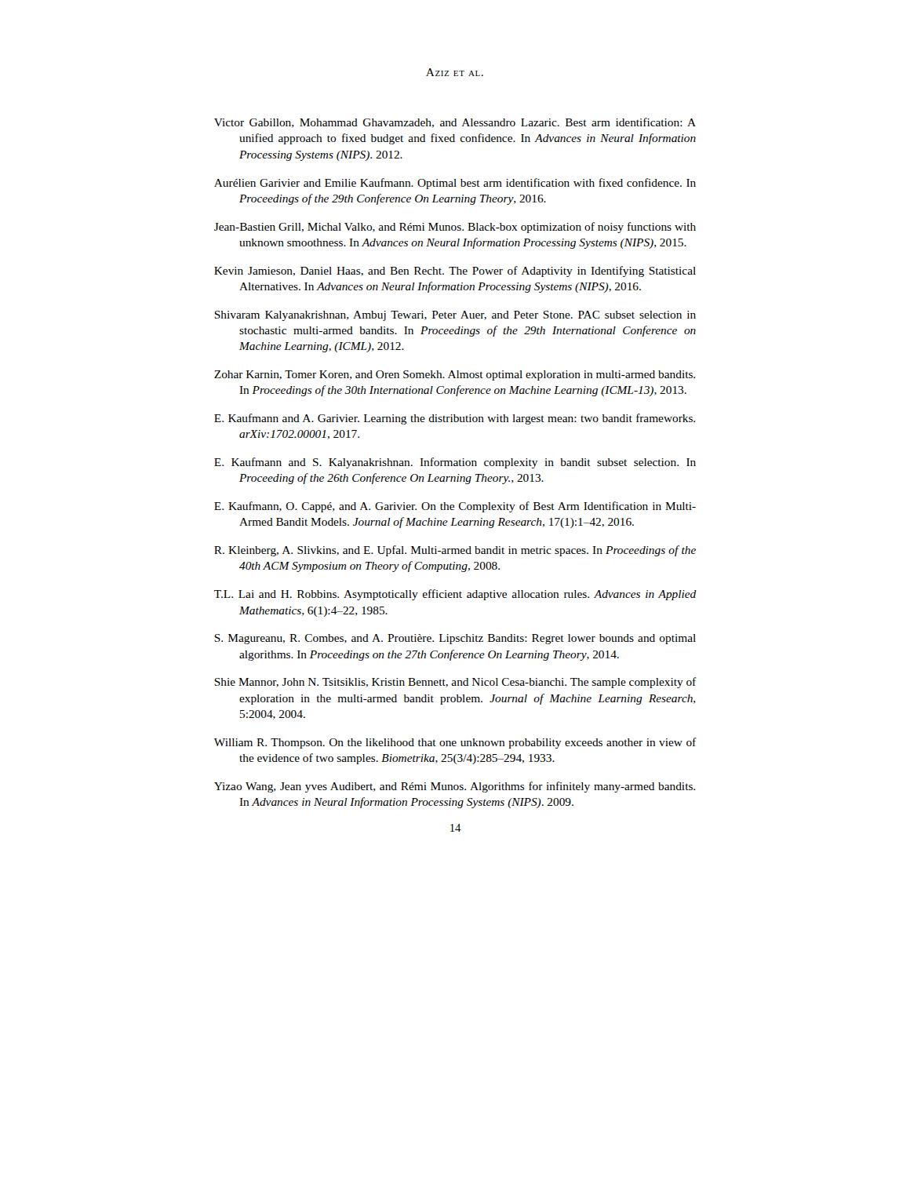Aziz et al.
Victor Gabillon, Mohammad Ghavamzadeh, and Alessandro Lazaric. Best arm identification: A unified approach to fixed budget and fixed confidence. In Advances in Neural Information Processing Systems (NIPS). 2012.
Aurélien Garivier and Emilie Kaufmann. Optimal best arm identification with fixed confidence. In Proceedings of the 29th Conference On Learning Theory, 2016.
Jean-Bastien Grill, Michal Valko, and Rémi Munos. Black-box optimization of noisy functions with unknown smoothness. In Advances on Neural Information Processing Systems (NIPS), 2015.
Kevin Jamieson, Daniel Haas, and Ben Recht. The Power of Adaptivity in Identifying Statistical Alternatives. In Advances on Neural Information Processing Systems (NIPS), 2016.
Shivaram Kalyanakrishnan, Ambuj Tewari, Peter Auer, and Peter Stone. PAC subset selection in stochastic multi-armed bandits. In Proceedings of the 29th International Conference on Machine Learning, (ICML), 2012.
Zohar Karnin, Tomer Koren, and Oren Somekh. Almost optimal exploration in multi-armed bandits. In Proceedings of the 30th International Conference on Machine Learning (ICML-13), 2013.
E. Kaufmann and A. Garivier. Learning the distribution with largest mean: two bandit frameworks. arXiv:1702.00001, 2017.
E. Kaufmann and S. Kalyanakrishnan. Information complexity in bandit subset selection. In Proceeding of the 26th Conference On Learning Theory., 2013.
E. Kaufmann, O. Cappé, and A. Garivier. On the Complexity of Best Arm Identification in Multi-Armed Bandit Models. Journal of Machine Learning Research, 17(1):1–42, 2016.
R. Kleinberg, A. Slivkins, and E. Upfal. Multi-armed bandit in metric spaces. In Proceedings of the 40th ACM Symposium on Theory of Computing, 2008.
T.L. Lai and H. Robbins. Asymptotically efficient adaptive allocation rules. Advances in Applied Mathematics, 6(1):4–22, 1985.
S. Magureanu, R. Combes, and A. Proutière. Lipschitz Bandits: Regret lower bounds and optimal algorithms. In Proceedings on the 27th Conference On Learning Theory, 2014.
Shie Mannor, John N. Tsitsiklis, Kristin Bennett, and Nicol Cesa-bianchi. The sample complexity of exploration in the multi-armed bandit problem. Journal of Machine Learning Research, 5:2004, 2004.
William R. Thompson. On the likelihood that one unknown probability exceeds another in view of the evidence of two samples. Biometrika, 25(3/4):285–294, 1933.
Yizao Wang, Jean yves Audibert, and Rémi Munos. Algorithms for infinitely many-armed bandits. In Advances in Neural Information Processing Systems (NIPS). 2009.
14